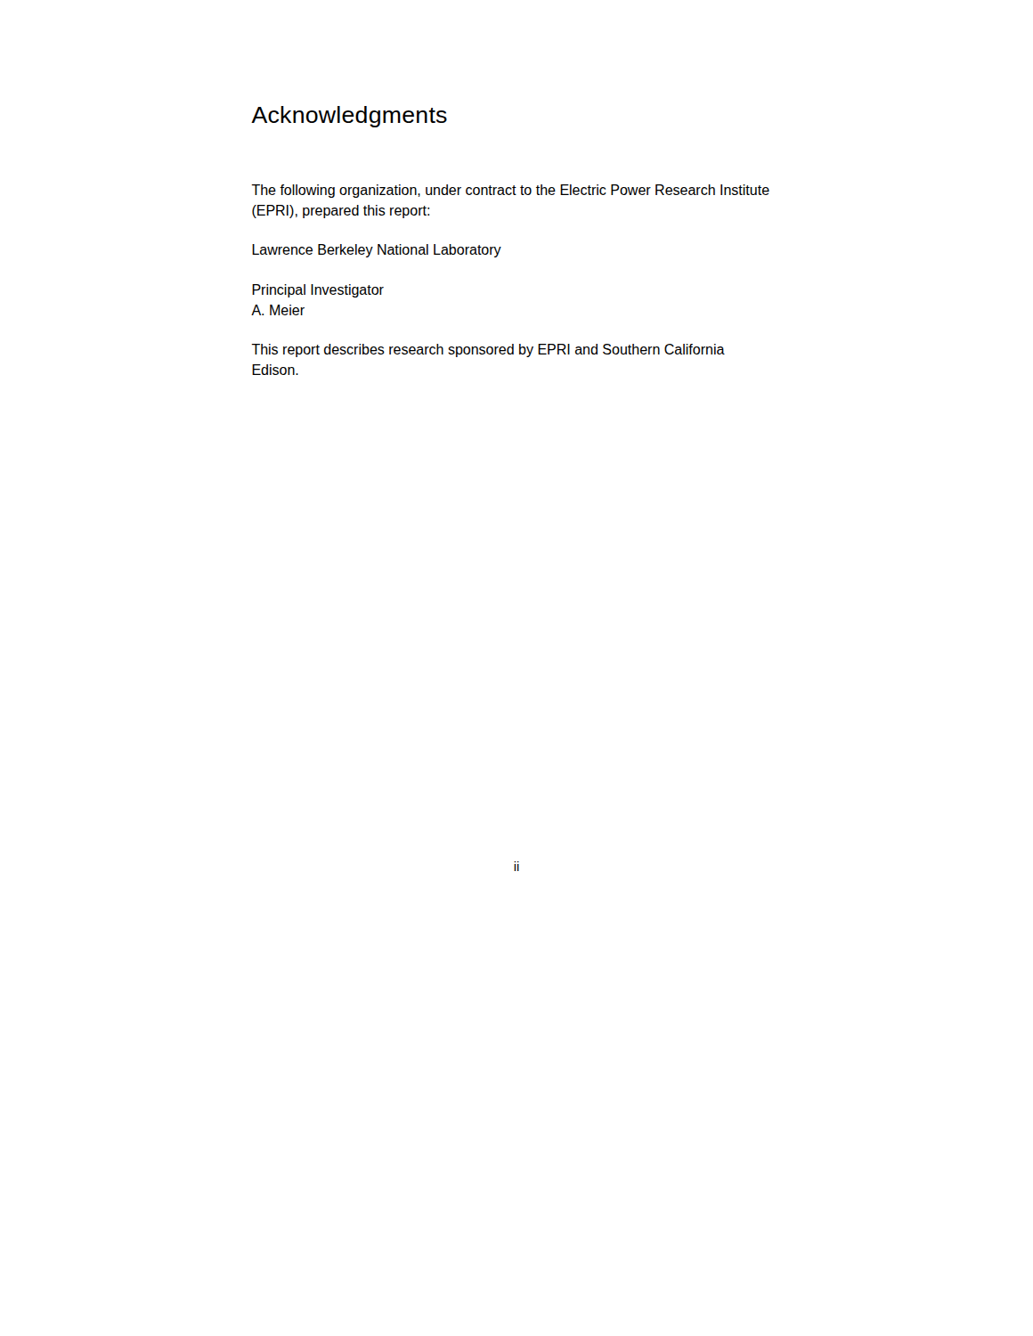Acknowledgments
The following organization, under contract to the Electric Power Research Institute (EPRI), prepared this report:
Lawrence Berkeley National Laboratory
Principal Investigator A. Meier
This report describes research sponsored by EPRI and Southern California Edison.
ii